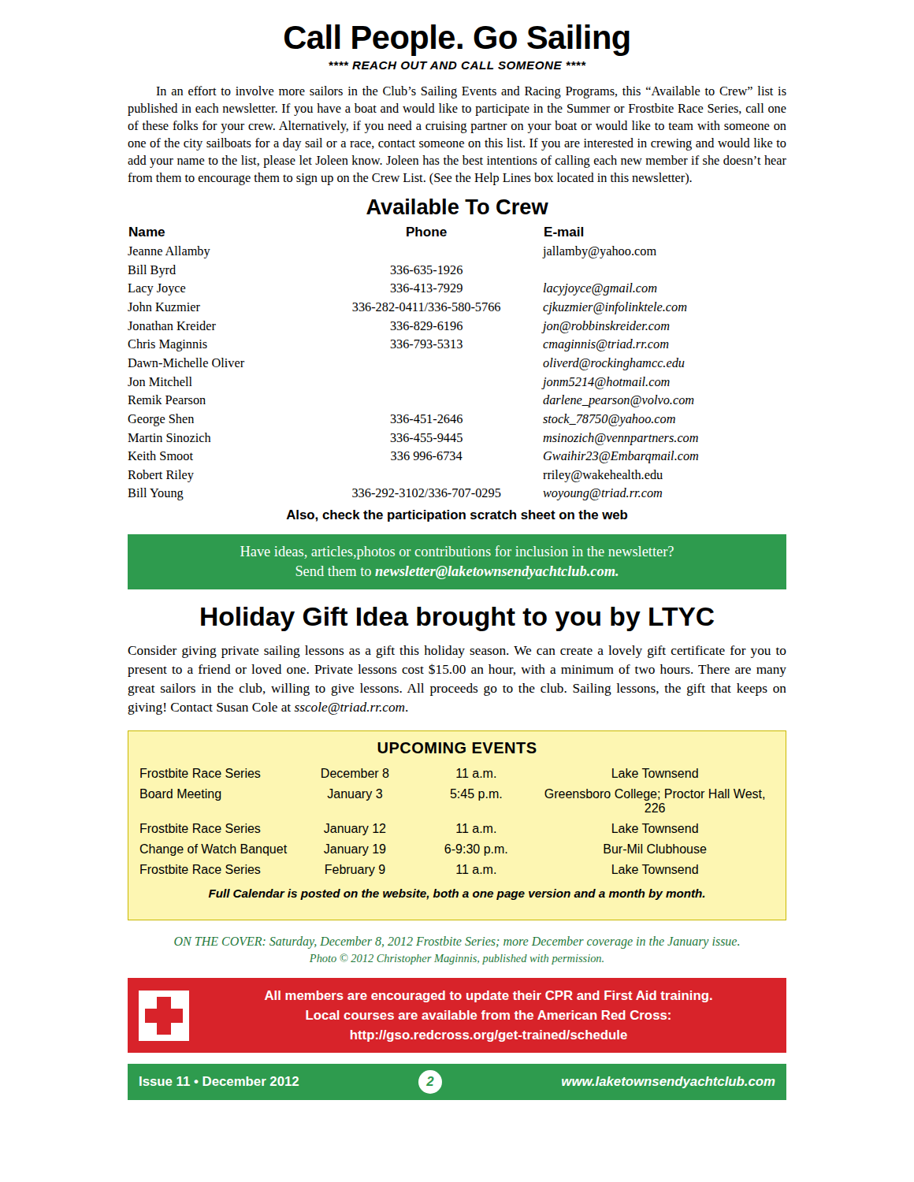Call People. Go Sailing
**** REACH OUT AND CALL SOMEONE ****
In an effort to involve more sailors in the Club’s Sailing Events and Racing Programs, this “Available to Crew” list is published in each newsletter. If you have a boat and would like to participate in the Summer or Frostbite Race Series, call one of these folks for your crew. Alternatively, if you need a cruising partner on your boat or would like to team with someone on one of the city sailboats for a day sail or a race, contact someone on this list. If you are interested in crewing and would like to add your name to the list, please let Joleen know. Joleen has the best intentions of calling each new member if she doesn’t hear from them to encourage them to sign up on the Crew List. (See the Help Lines box located in this newsletter).
Available To Crew
| Name | Phone | E-mail |
| --- | --- | --- |
| Jeanne Allamby | | jallamby@yahoo.com |
| Bill Byrd | 336-635-1926 | |
| Lacy Joyce | 336-413-7929 | lacyjoyce@gmail.com |
| John Kuzmier | 336-282-0411/336-580-5766 | cjkuzmier@infolinktele.com |
| Jonathan Kreider | 336-829-6196 | jon@robbinskreider.com |
| Chris Maginnis | 336-793-5313 | cmaginnis@triad.rr.com |
| Dawn-Michelle Oliver | | oliverd@rockinghamcc.edu |
| Jon Mitchell | | jonm5214@hotmail.com |
| Remik Pearson | | darlene_pearson@volvo.com |
| George Shen | 336-451-2646 | stock_78750@yahoo.com |
| Martin Sinozich | 336-455-9445 | msinozich@vennpartners.com |
| Keith Smoot | 336 996-6734 | Gwaihir23@Embarqmail.com |
| Robert Riley | | rriley@wakehealth.edu |
| Bill Young | 336-292-3102/336-707-0295 | woyoung@triad.rr.com |
Also, check the participation scratch sheet on the web
Have ideas, articles,photos or contributions for inclusion in the newsletter?
Send them to newsletter@laketownsendyachtclub.com.
Holiday Gift Idea brought to you by LTYC
Consider giving private sailing lessons as a gift this holiday season. We can create a lovely gift certificate for you to present to a friend or loved one. Private lessons cost $15.00 an hour, with a minimum of two hours. There are many great sailors in the club, willing to give lessons. All proceeds go to the club. Sailing lessons, the gift that keeps on giving! Contact Susan Cole at sscole@triad.rr.com.
UPCOMING EVENTS
| Frostbite Race Series | December 8 | 11 a.m. | Lake Townsend |
| Board Meeting | January 3 | 5:45 p.m. | Greensboro College; Proctor Hall West, 226 |
| Frostbite Race Series | January 12 | 11 a.m. | Lake Townsend |
| Change of Watch Banquet | January 19 | 6-9:30 p.m. | Bur-Mil Clubhouse |
| Frostbite Race Series | February 9 | 11 a.m. | Lake Townsend |
Full Calendar is posted on the website, both a one page version and a month by month.
ON THE COVER: Saturday, December 8, 2012 Frostbite Series; more December coverage in the January issue.
Photo © 2012 Christopher Maginnis, published with permission.
All members are encouraged to update their CPR and First Aid training.
Local courses are available from the American Red Cross:
http://gso.redcross.org/get-trained/schedule
Issue 11 • December 2012 2 www.laketownsendyachtclub.com